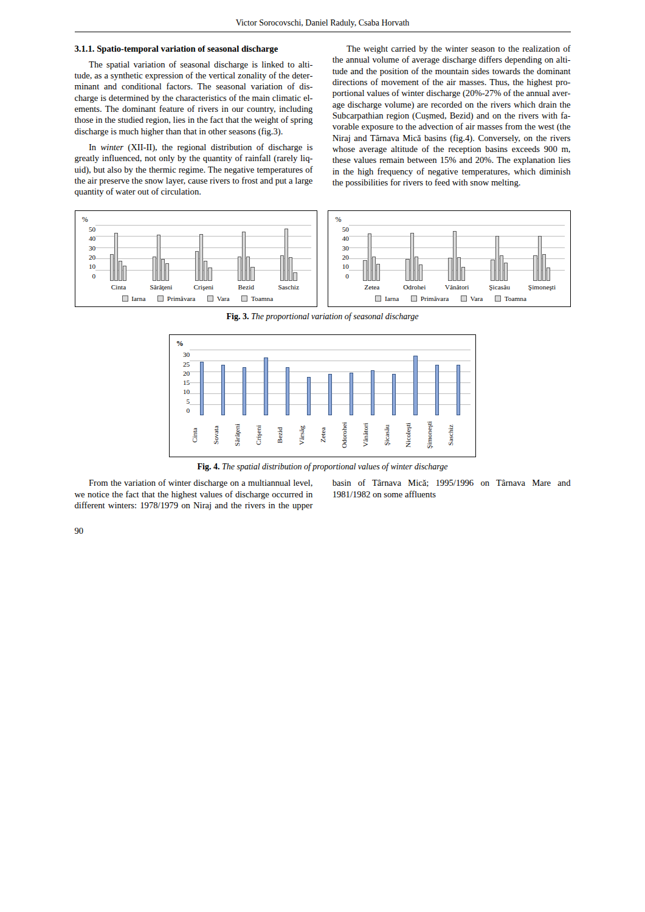Victor Sorocovschi, Daniel Raduly, Csaba Horvath
3.1.1. Spatio-temporal variation of seasonal discharge
The spatial variation of seasonal discharge is linked to altitude, as a synthetic expression of the vertical zonality of the determinant and conditional factors. The seasonal variation of discharge is determined by the characteristics of the main climatic elements. The dominant feature of rivers in our country, including those in the studied region, lies in the fact that the weight of spring discharge is much higher than that in other seasons (fig.3).
In winter (XII-II), the regional distribution of discharge is greatly influenced, not only by the quantity of rainfall (rarely liquid), but also by the thermic regime. The negative temperatures of the air preserve the snow layer, cause rivers to frost and put a large quantity of water out of circulation.
The weight carried by the winter season to the realization of the annual volume of average discharge differs depending on altitude and the position of the mountain sides towards the dominant directions of movement of the air masses. Thus, the highest proportional values of winter discharge (20%-27% of the annual average discharge volume) are recorded on the rivers which drain the Subcarpathian region (Cușmed, Bezid) and on the rivers with favorable exposure to the advection of air masses from the west (the Niraj and Târnava Mică basins (fig.4). Conversely, on the rivers whose average altitude of the reception basins exceeds 900 m, these values remain between 15% and 20%. The explanation lies in the high frequency of negative temperatures, which diminish the possibilities for rivers to feed with snow melting.
%
| 50 40 30 20 10 0 | |
Cinta Sărăţeni Crişeni Bezid Saschiz
Iarna Primăvara Vara Toamna
%
| 50 40 30 20 10 0 | |
Zetea Odrohei Vânători Şicasău Şimoneşti
Iarna Primăvara Vara Toamna
Fig. 3. The proportional variation of seasonal discharge
%
| 30 25 20 15 10 5 0 | |
Cinta Sovata Sărăţeni Crişeni Bezid Vărsăg Zetea Odorohei Vânători Şicasău Nicoleşti Şimoneşti Saschiz
Fig. 4. The spatial distribution of proportional values of winter discharge
From the variation of winter discharge on a multiannual level, we notice the fact that the highest values of discharge occurred in different winters: 1978/1979 on Niraj and the rivers in the upper basin of Târnava Mică; 1995/1996 on Târnava Mare and 1981/1982 on some affluents
90